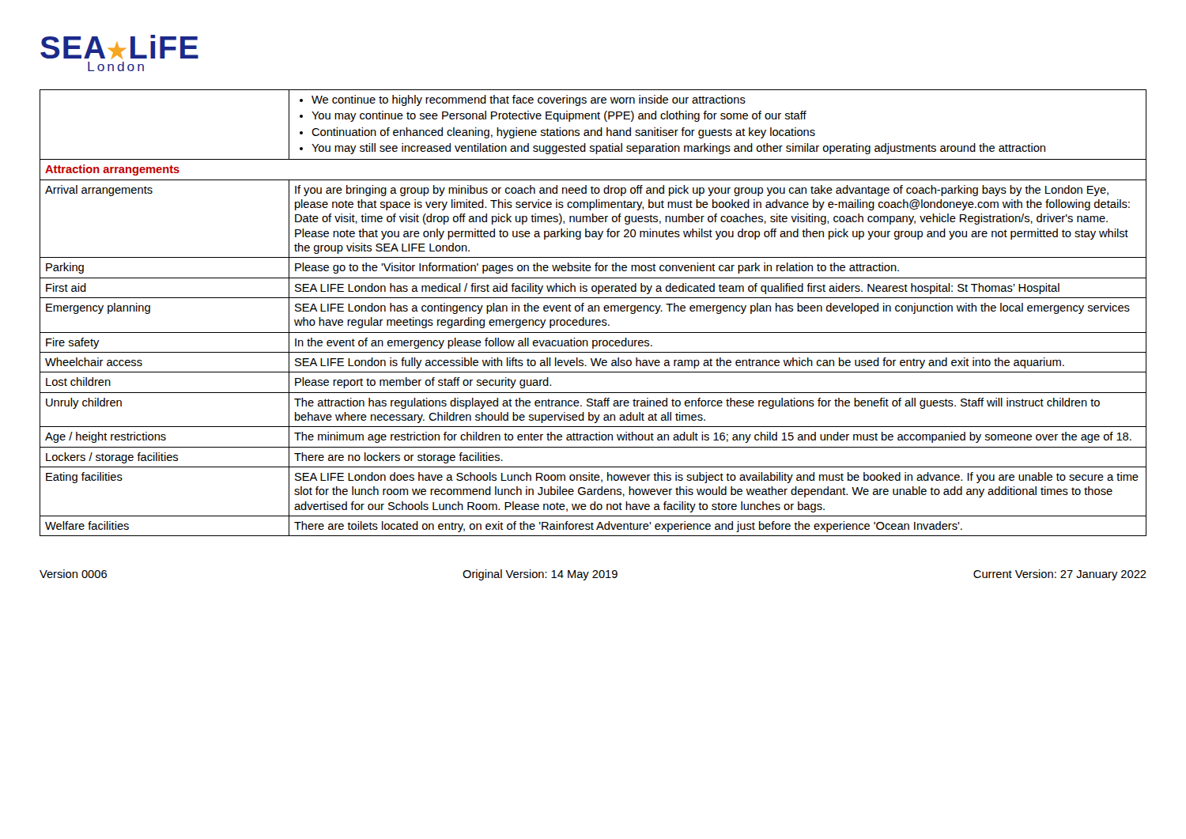SEA★LiFE
London
| | We continue to highly recommend that face coverings are worn inside our attractions You may continue to see Personal Protective Equipment (PPE) and clothing for some of our staff Continuation of enhanced cleaning, hygiene stations and hand sanitiser for guests at key locations You may still see increased ventilation and suggested spatial separation markings and other similar operating adjustments around the attraction |
| Attraction arrangements |
| Arrival arrangements | If you are bringing a group by minibus or coach and need to drop off and pick up your group you can take advantage of coach-parking bays by the London Eye, please note that space is very limited. This service is complimentary, but must be booked in advance by e-mailing coach@londoneye.com with the following details: Date of visit, time of visit (drop off and pick up times), number of guests, number of coaches, site visiting, coach company, vehicle Registration/s, driver's name. Please note that you are only permitted to use a parking bay for 20 minutes whilst you drop off and then pick up your group and you are not permitted to stay whilst the group visits SEA LIFE London. |
| Parking | Please go to the 'Visitor Information' pages on the website for the most convenient car park in relation to the attraction. |
| First aid | SEA LIFE London has a medical / first aid facility which is operated by a dedicated team of qualified first aiders. Nearest hospital: St Thomas’ Hospital |
| Emergency planning | SEA LIFE London has a contingency plan in the event of an emergency. The emergency plan has been developed in conjunction with the local emergency services who have regular meetings regarding emergency procedures. |
| Fire safety | In the event of an emergency please follow all evacuation procedures. |
| Wheelchair access | SEA LIFE London is fully accessible with lifts to all levels. We also have a ramp at the entrance which can be used for entry and exit into the aquarium. |
| Lost children | Please report to member of staff or security guard. |
| Unruly children | The attraction has regulations displayed at the entrance. Staff are trained to enforce these regulations for the benefit of all guests. Staff will instruct children to behave where necessary. Children should be supervised by an adult at all times. |
| Age / height restrictions | The minimum age restriction for children to enter the attraction without an adult is 16; any child 15 and under must be accompanied by someone over the age of 18. |
| Lockers / storage facilities | There are no lockers or storage facilities. |
| Eating facilities | SEA LIFE London does have a Schools Lunch Room onsite, however this is subject to availability and must be booked in advance. If you are unable to secure a time slot for the lunch room we recommend lunch in Jubilee Gardens, however this would be weather dependant. We are unable to add any additional times to those advertised for our Schools Lunch Room. Please note, we do not have a facility to store lunches or bags. |
| Welfare facilities | There are toilets located on entry, on exit of the 'Rainforest Adventure' experience and just before the experience 'Ocean Invaders'. |
Version 0006 Original Version: 14 May 2019 Current Version: 27 January 2022